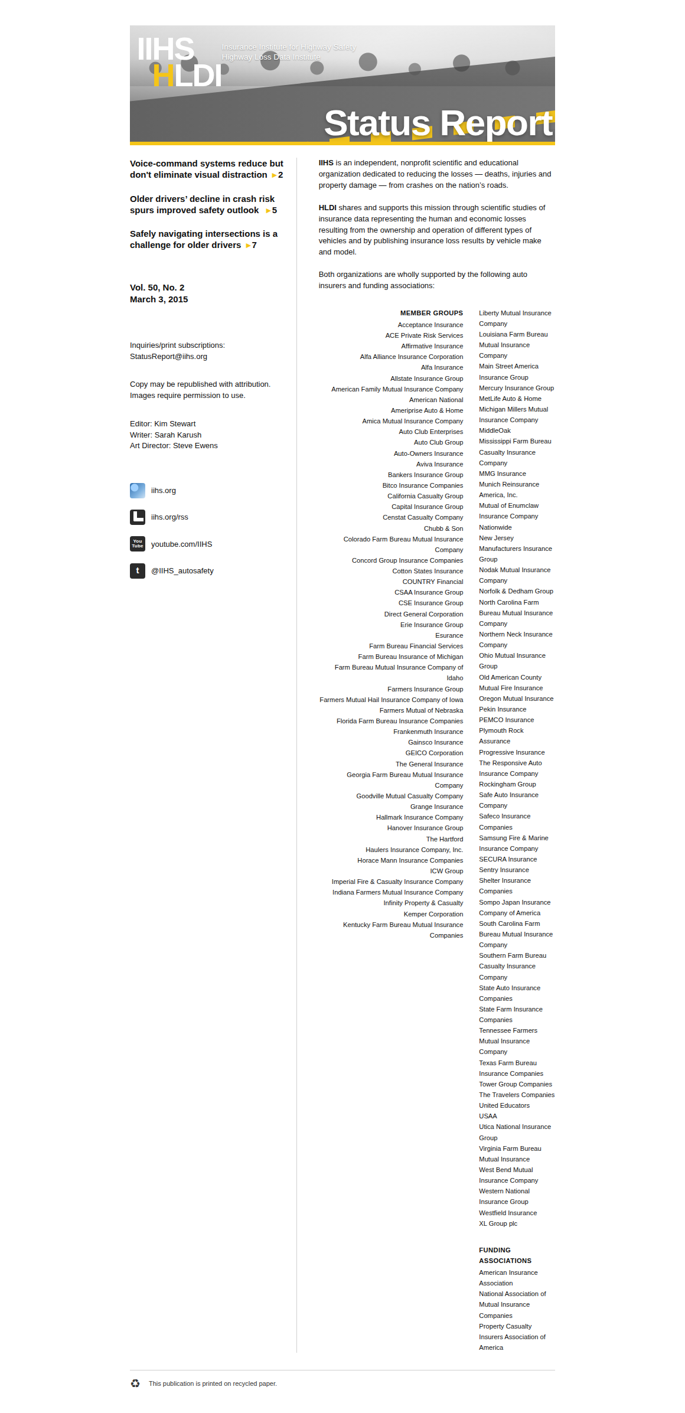IIHS
HLDI
Insurance Institute for Highway Safety
Highway Loss Data Institute
Status Report
Voice-command systems reduce but don't eliminate visual distraction ▸2
Older drivers’ decline in crash risk spurs improved safety outlook ▸5
Safely navigating intersections is a challenge for older drivers ▸7
Vol. 50, No. 2
March 3, 2015
Inquiries/print subscriptions:
StatusReport@iihs.org
Copy may be republished with attribution.
Images require permission to use.
Editor: Kim Stewart
Writer: Sarah Karush
Art Director: Steve Ewens
iihs.org
iihs.org/rss
You
Tube youtube.com/IIHS
t @IIHS_autosafety
IIHS is an independent, nonprofit scientific and educational organization dedicated to reducing the losses — deaths, injuries and property damage — from crashes on the nation’s roads.
HLDI shares and supports this mission through scientific studies of insurance data representing the human and economic losses resulting from the ownership and operation of different types of vehicles and by publishing insurance loss results by vehicle make and model.
Both organizations are wholly supported by the following auto insurers and funding associations:
Member Groups
Acceptance Insurance
ACE Private Risk Services
Affirmative Insurance
Alfa Alliance Insurance Corporation
Alfa Insurance
Allstate Insurance Group
American Family Mutual Insurance Company
American National
Ameriprise Auto & Home
Amica Mutual Insurance Company
Auto Club Enterprises
Auto Club Group
Auto-Owners Insurance
Aviva Insurance
Bankers Insurance Group
Bitco Insurance Companies
California Casualty Group
Capital Insurance Group
Censtat Casualty Company
Chubb & Son
Colorado Farm Bureau Mutual Insurance Company
Concord Group Insurance Companies
Cotton States Insurance
COUNTRY Financial
CSAA Insurance Group
CSE Insurance Group
Direct General Corporation
Erie Insurance Group
Esurance
Farm Bureau Financial Services
Farm Bureau Insurance of Michigan
Farm Bureau Mutual Insurance Company of Idaho
Farmers Insurance Group
Farmers Mutual Hail Insurance Company of Iowa
Farmers Mutual of Nebraska
Florida Farm Bureau Insurance Companies
Frankenmuth Insurance
Gainsco Insurance
GEICO Corporation
The General Insurance
Georgia Farm Bureau Mutual Insurance Company
Goodville Mutual Casualty Company
Grange Insurance
Hallmark Insurance Company
Hanover Insurance Group
The Hartford
Haulers Insurance Company, Inc.
Horace Mann Insurance Companies
ICW Group
Imperial Fire & Casualty Insurance Company
Indiana Farmers Mutual Insurance Company
Infinity Property & Casualty
Kemper Corporation
Kentucky Farm Bureau Mutual Insurance Companies
Liberty Mutual Insurance Company
Louisiana Farm Bureau Mutual Insurance Company
Main Street America Insurance Group
Mercury Insurance Group
MetLife Auto & Home
Michigan Millers Mutual Insurance Company
MiddleOak
Mississippi Farm Bureau Casualty Insurance Company
MMG Insurance
Munich Reinsurance America, Inc.
Mutual of Enumclaw Insurance Company
Nationwide
New Jersey Manufacturers Insurance Group
Nodak Mutual Insurance Company
Norfolk & Dedham Group
North Carolina Farm Bureau Mutual Insurance Company
Northern Neck Insurance Company
Ohio Mutual Insurance Group
Old American County Mutual Fire Insurance
Oregon Mutual Insurance
Pekin Insurance
PEMCO Insurance
Plymouth Rock Assurance
Progressive Insurance
The Responsive Auto Insurance Company
Rockingham Group
Safe Auto Insurance Company
Safeco Insurance Companies
Samsung Fire & Marine Insurance Company
SECURA Insurance
Sentry Insurance
Shelter Insurance Companies
Sompo Japan Insurance Company of America
South Carolina Farm Bureau Mutual Insurance Company
Southern Farm Bureau Casualty Insurance Company
State Auto Insurance Companies
State Farm Insurance Companies
Tennessee Farmers Mutual Insurance Company
Texas Farm Bureau Insurance Companies
Tower Group Companies
The Travelers Companies
United Educators
USAA
Utica National Insurance Group
Virginia Farm Bureau Mutual Insurance
West Bend Mutual Insurance Company
Western National Insurance Group
Westfield Insurance
XL Group plc
Funding Associations
American Insurance Association
National Association of Mutual Insurance Companies
Property Casualty Insurers Association of America
This publication is printed on recycled paper.